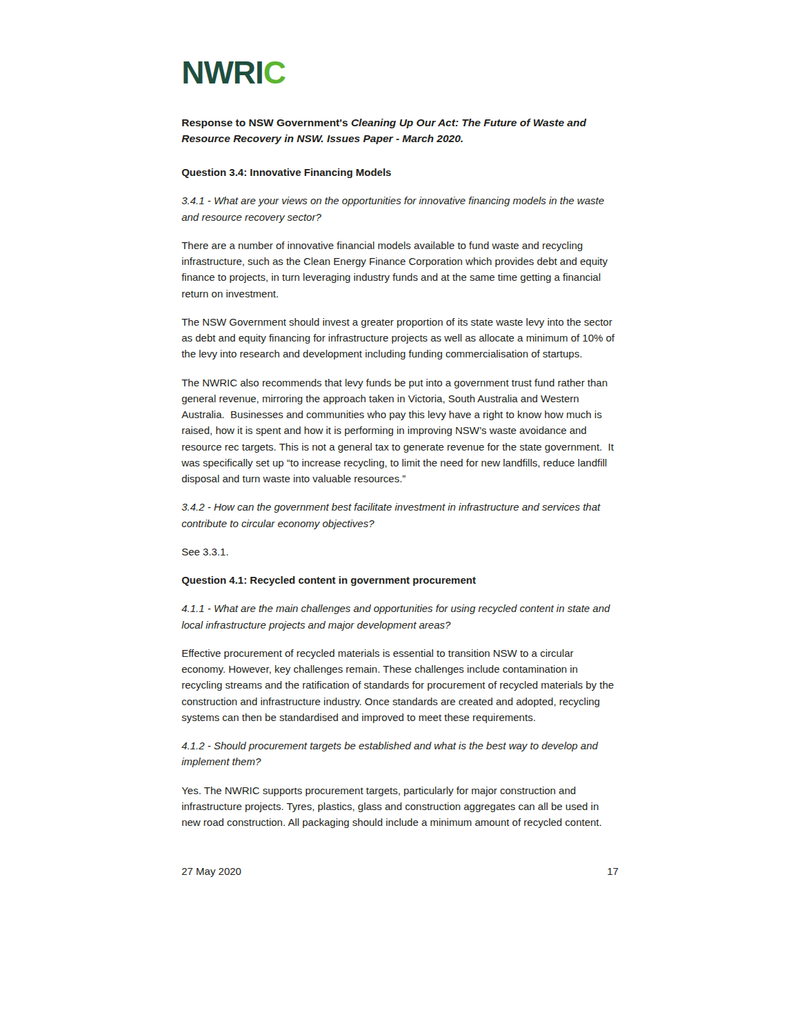NWRIC
Response to NSW Government's Cleaning Up Our Act: The Future of Waste and Resource Recovery in NSW. Issues Paper - March 2020.
Question 3.4: Innovative Financing Models
3.4.1 - What are your views on the opportunities for innovative financing models in the waste and resource recovery sector?
There are a number of innovative financial models available to fund waste and recycling infrastructure, such as the Clean Energy Finance Corporation which provides debt and equity finance to projects, in turn leveraging industry funds and at the same time getting a financial return on investment.
The NSW Government should invest a greater proportion of its state waste levy into the sector as debt and equity financing for infrastructure projects as well as allocate a minimum of 10% of the levy into research and development including funding commercialisation of startups.
The NWRIC also recommends that levy funds be put into a government trust fund rather than general revenue, mirroring the approach taken in Victoria, South Australia and Western Australia. Businesses and communities who pay this levy have a right to know how much is raised, how it is spent and how it is performing in improving NSW’s waste avoidance and resource rec targets. This is not a general tax to generate revenue for the state government. It was specifically set up “to increase recycling, to limit the need for new landfills, reduce landfill disposal and turn waste into valuable resources.”
3.4.2 - How can the government best facilitate investment in infrastructure and services that contribute to circular economy objectives?
See 3.3.1.
Question 4.1: Recycled content in government procurement
4.1.1 - What are the main challenges and opportunities for using recycled content in state and local infrastructure projects and major development areas?
Effective procurement of recycled materials is essential to transition NSW to a circular economy. However, key challenges remain. These challenges include contamination in recycling streams and the ratification of standards for procurement of recycled materials by the construction and infrastructure industry. Once standards are created and adopted, recycling systems can then be standardised and improved to meet these requirements.
4.1.2 - Should procurement targets be established and what is the best way to develop and implement them?
Yes. The NWRIC supports procurement targets, particularly for major construction and infrastructure projects. Tyres, plastics, glass and construction aggregates can all be used in new road construction. All packaging should include a minimum amount of recycled content.
27 May 2020 17